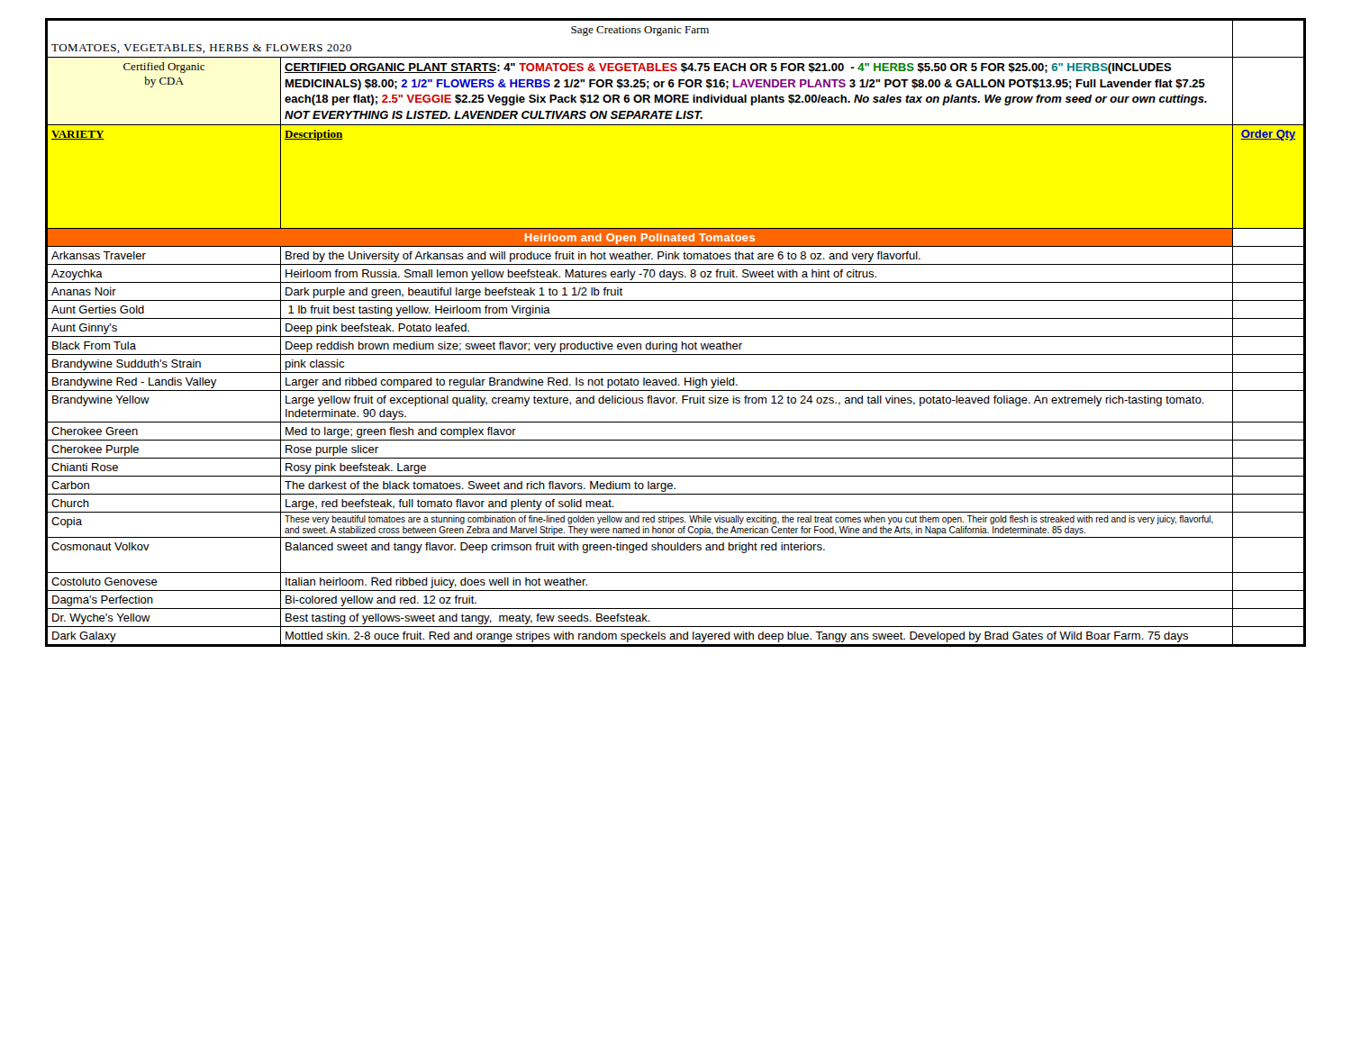| Sage Creations Organic Farm | |
| TOMATOES, VEGETABLES, HERBS & FLOWERS 2020 |
| Certified Organic by CDA | CERTIFIED ORGANIC PLANT STARTS : 4" TOMATOES & VEGETABLES $4.75 EACH OR 5 FOR $21.00 - 4" HERBS $5.50 OR 5 FOR $25.00; 6" HERBS (INCLUDES MEDICINALS) $8.00; 2 1/2" FLOWERS & HERBS 2 1/2" FOR $3.25; or 6 FOR $16; LAVENDER PLANTS 3 1/2" POT $8.00 & GALLON POT$13.95; Full Lavender flat $7.25 each(18 per flat); 2.5" VEGGIE $2.25 Veggie Six Pack $12 OR 6 OR MORE individual plants $2.00/each. No sales tax on plants. We grow from seed or our own cuttings. NOT EVERYTHING IS LISTED. LAVENDER CULTIVARS ON SEPARATE LIST. | |
| VARIETY | Description | Order Qty |
| Heirloom and Open Polinated Tomatoes | |
| Arkansas Traveler | Bred by the University of Arkansas and will produce fruit in hot weather. Pink tomatoes that are 6 to 8 oz. and very flavorful. | |
| Azoychka | Heirloom from Russia. Small lemon yellow beefsteak. Matures early -70 days. 8 oz fruit. Sweet with a hint of citrus. | |
| Ananas Noir | Dark purple and green, beautiful large beefsteak 1 to 1 1/2 lb fruit | |
| Aunt Gerties Gold | 1 lb fruit best tasting yellow. Heirloom from Virginia | |
| Aunt Ginny's | Deep pink beefsteak. Potato leafed. | |
| Black From Tula | Deep reddish brown medium size; sweet flavor; very productive even during hot weather | |
| Brandywine Sudduth's Strain | pink classic | |
| Brandywine Red - Landis Valley | Larger and ribbed compared to regular Brandwine Red. Is not potato leaved. High yield. | |
| Brandywine Yellow | Large yellow fruit of exceptional quality, creamy texture, and delicious flavor. Fruit size is from 12 to 24 ozs., and tall vines, potato-leaved foliage. An extremely rich-tasting tomato. Indeterminate. 90 days. | |
| Cherokee Green | Med to large; green flesh and complex flavor | |
| Cherokee Purple | Rose purple slicer | |
| Chianti Rose | Rosy pink beefsteak. Large | |
| Carbon | The darkest of the black tomatoes. Sweet and rich flavors. Medium to large. | |
| Church | Large, red beefsteak, full tomato flavor and plenty of solid meat. | |
| Copia | These very beautiful tomatoes are a stunning combination of fine-lined golden yellow and red stripes. While visually exciting, the real treat comes when you cut them open. Their gold flesh is streaked with red and is very juicy, flavorful, and sweet. A stabilized cross between Green Zebra and Marvel Stripe. They were named in honor of Copia, the American Center for Food, Wine and the Arts, in Napa California. Indeterminate. 85 days. | |
| Cosmonaut Volkov | Balanced sweet and tangy flavor. Deep crimson fruit with green-tinged shoulders and bright red interiors. | |
| Costoluto Genovese | Italian heirloom. Red ribbed juicy, does well in hot weather. | |
| Dagma's Perfection | Bi-colored yellow and red. 12 oz fruit. | |
| Dr. Wyche's Yellow | Best tasting of yellows-sweet and tangy, meaty, few seeds. Beefsteak. | |
| Dark Galaxy | Mottled skin. 2-8 ouce fruit. Red and orange stripes with random speckels and layered with deep blue. Tangy ans sweet. Developed by Brad Gates of Wild Boar Farm. 75 days | |